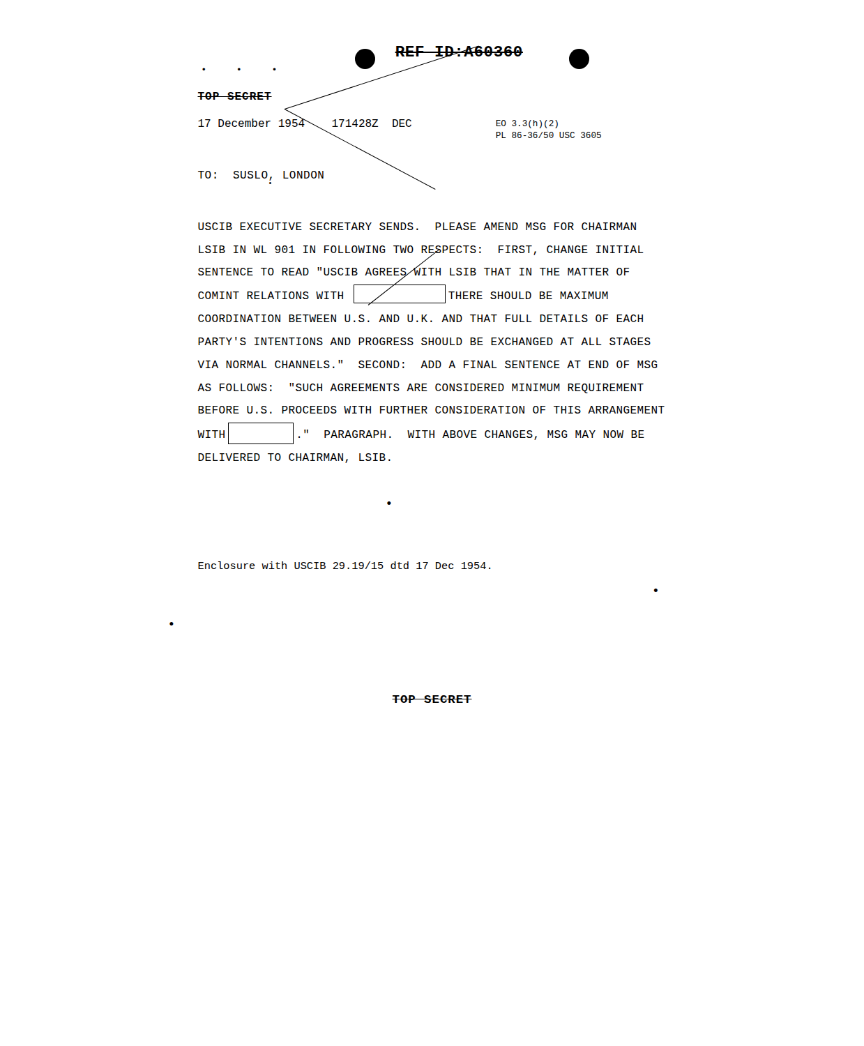REF ID:A60360
• • •
TOP SECRET
17 December 1954
171428Z DEC
EO 3.3(h)(2)
PL 86-36/50 USC 3605
TO: SUSLO, LONDON •
USCIB EXECUTIVE SECRETARY SENDS. PLEASE AMEND MSG FOR CHAIRMAN LSIB IN WL 901 IN FOLLOWING TWO RESPECTS: FIRST, CHANGE INITIAL SENTENCE TO READ "USCIB AGREES WITH LSIB THAT IN THE MATTER OF COMINT RELATIONS WITH THERE SHOULD BE MAXIMUM COORDINATION BETWEEN U.S. AND U.K. AND THAT FULL DETAILS OF EACH PARTY'S INTENTIONS AND PROGRESS SHOULD BE EXCHANGED AT ALL STAGES VIA NORMAL CHANNELS." SECOND: ADD A FINAL SENTENCE AT END OF MSG AS FOLLOWS: "SUCH AGREEMENTS ARE CONSIDERED MINIMUM REQUIREMENT BEFORE U.S. PROCEEDS WITH FURTHER CONSIDERATION OF THIS ARRANGEMENT WITH ." PARAGRAPH. WITH ABOVE CHANGES, MSG MAY NOW BE DELIVERED TO CHAIRMAN, LSIB.
Enclosure with USCIB 29.19/15 dtd 17 Dec 1954.
•
•
•
TOP SECRET